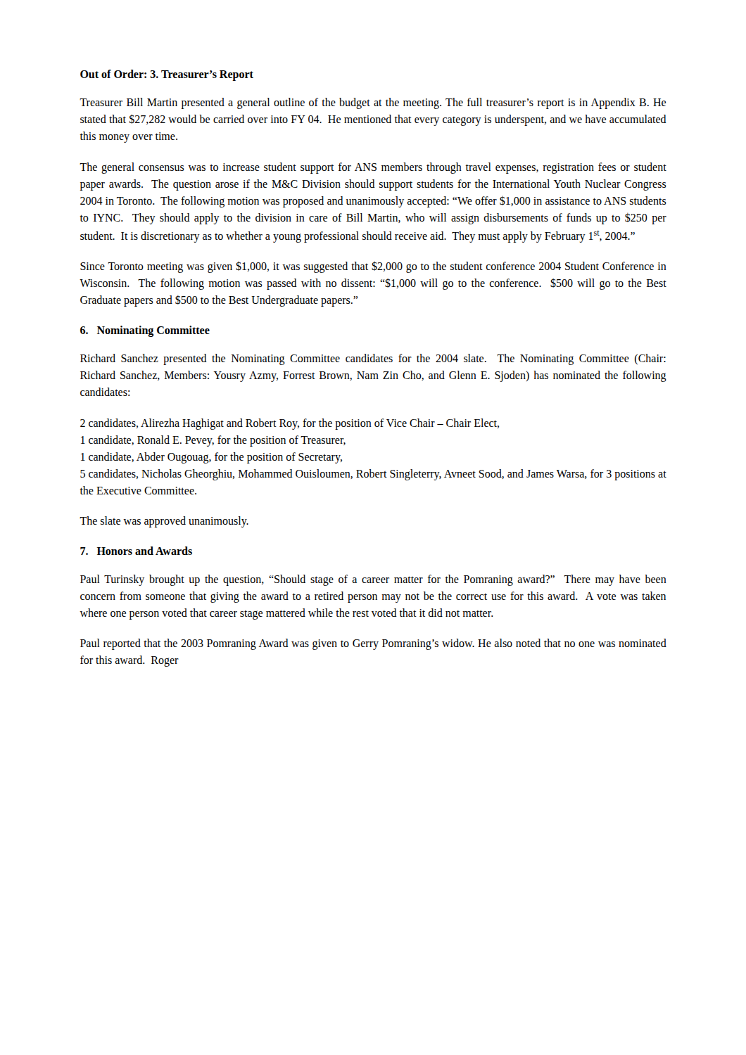Out of Order: 3. Treasurer’s Report
Treasurer Bill Martin presented a general outline of the budget at the meeting. The full treasurer’s report is in Appendix B. He stated that $27,282 would be carried over into FY 04. He mentioned that every category is underspent, and we have accumulated this money over time.
The general consensus was to increase student support for ANS members through travel expenses, registration fees or student paper awards. The question arose if the M&C Division should support students for the International Youth Nuclear Congress 2004 in Toronto. The following motion was proposed and unanimously accepted: “We offer $1,000 in assistance to ANS students to IYNC. They should apply to the division in care of Bill Martin, who will assign disbursements of funds up to $250 per student. It is discretionary as to whether a young professional should receive aid. They must apply by February 1st, 2004.”
Since Toronto meeting was given $1,000, it was suggested that $2,000 go to the student conference 2004 Student Conference in Wisconsin. The following motion was passed with no dissent: “$1,000 will go to the conference. $500 will go to the Best Graduate papers and $500 to the Best Undergraduate papers.”
6. Nominating Committee
Richard Sanchez presented the Nominating Committee candidates for the 2004 slate. The Nominating Committee (Chair: Richard Sanchez, Members: Yousry Azmy, Forrest Brown, Nam Zin Cho, and Glenn E. Sjoden) has nominated the following candidates:
2 candidates, Alirezha Haghigat and Robert Roy, for the position of Vice Chair – Chair Elect,
1 candidate, Ronald E. Pevey, for the position of Treasurer,
1 candidate, Abder Ougouag, for the position of Secretary,
5 candidates, Nicholas Gheorghiu, Mohammed Ouisloumen, Robert Singleterry, Avneet Sood, and James Warsa, for 3 positions at the Executive Committee.
The slate was approved unanimously.
7. Honors and Awards
Paul Turinsky brought up the question, “Should stage of a career matter for the Pomraning award?” There may have been concern from someone that giving the award to a retired person may not be the correct use for this award. A vote was taken where one person voted that career stage mattered while the rest voted that it did not matter.
Paul reported that the 2003 Pomraning Award was given to Gerry Pomraning’s widow. He also noted that no one was nominated for this award. Roger